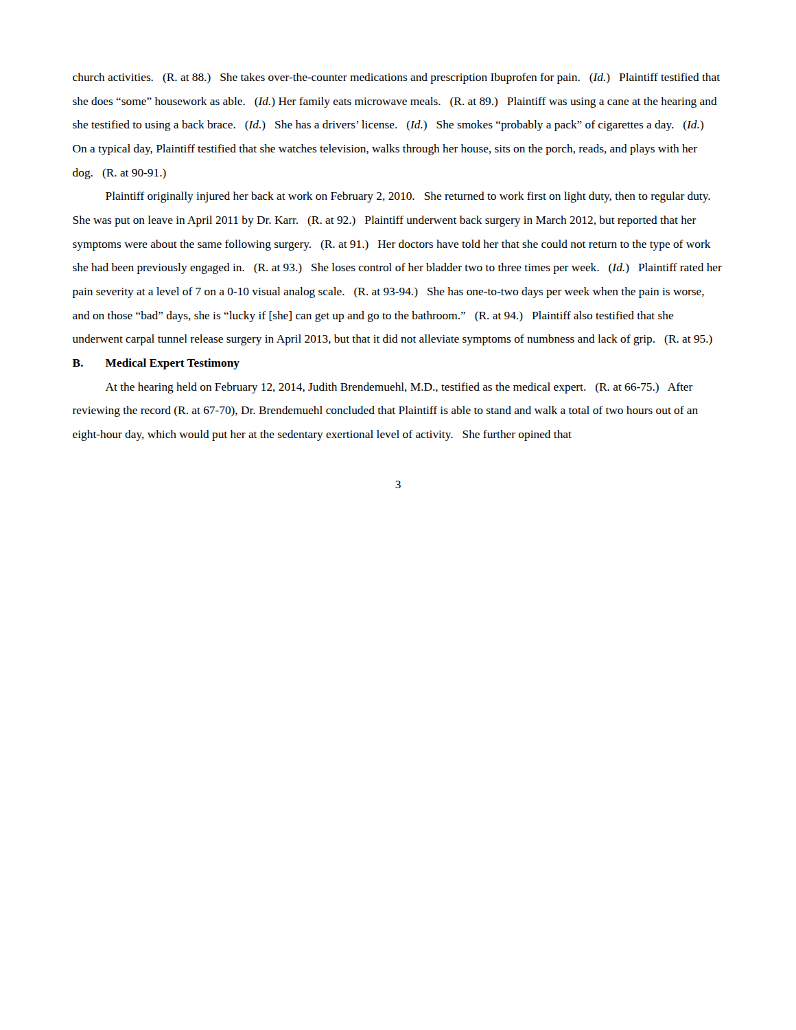church activities. (R. at 88.) She takes over-the-counter medications and prescription Ibuprofen for pain. (Id.) Plaintiff testified that she does “some” housework as able. (Id.) Her family eats microwave meals. (R. at 89.) Plaintiff was using a cane at the hearing and she testified to using a back brace. (Id.) She has a drivers’ license. (Id.) She smokes “probably a pack” of cigarettes a day. (Id.) On a typical day, Plaintiff testified that she watches television, walks through her house, sits on the porch, reads, and plays with her dog. (R. at 90-91.)
Plaintiff originally injured her back at work on February 2, 2010. She returned to work first on light duty, then to regular duty. She was put on leave in April 2011 by Dr. Karr. (R. at 92.) Plaintiff underwent back surgery in March 2012, but reported that her symptoms were about the same following surgery. (R. at 91.) Her doctors have told her that she could not return to the type of work she had been previously engaged in. (R. at 93.) She loses control of her bladder two to three times per week. (Id.) Plaintiff rated her pain severity at a level of 7 on a 0-10 visual analog scale. (R. at 93-94.) She has one-to-two days per week when the pain is worse, and on those “bad” days, she is “lucky if [she] can get up and go to the bathroom.” (R. at 94.) Plaintiff also testified that she underwent carpal tunnel release surgery in April 2013, but that it did not alleviate symptoms of numbness and lack of grip. (R. at 95.)
B. Medical Expert Testimony
At the hearing held on February 12, 2014, Judith Brendemuehl, M.D., testified as the medical expert. (R. at 66-75.) After reviewing the record (R. at 67-70), Dr. Brendemuehl concluded that Plaintiff is able to stand and walk a total of two hours out of an eight-hour day, which would put her at the sedentary exertional level of activity. She further opined that
3